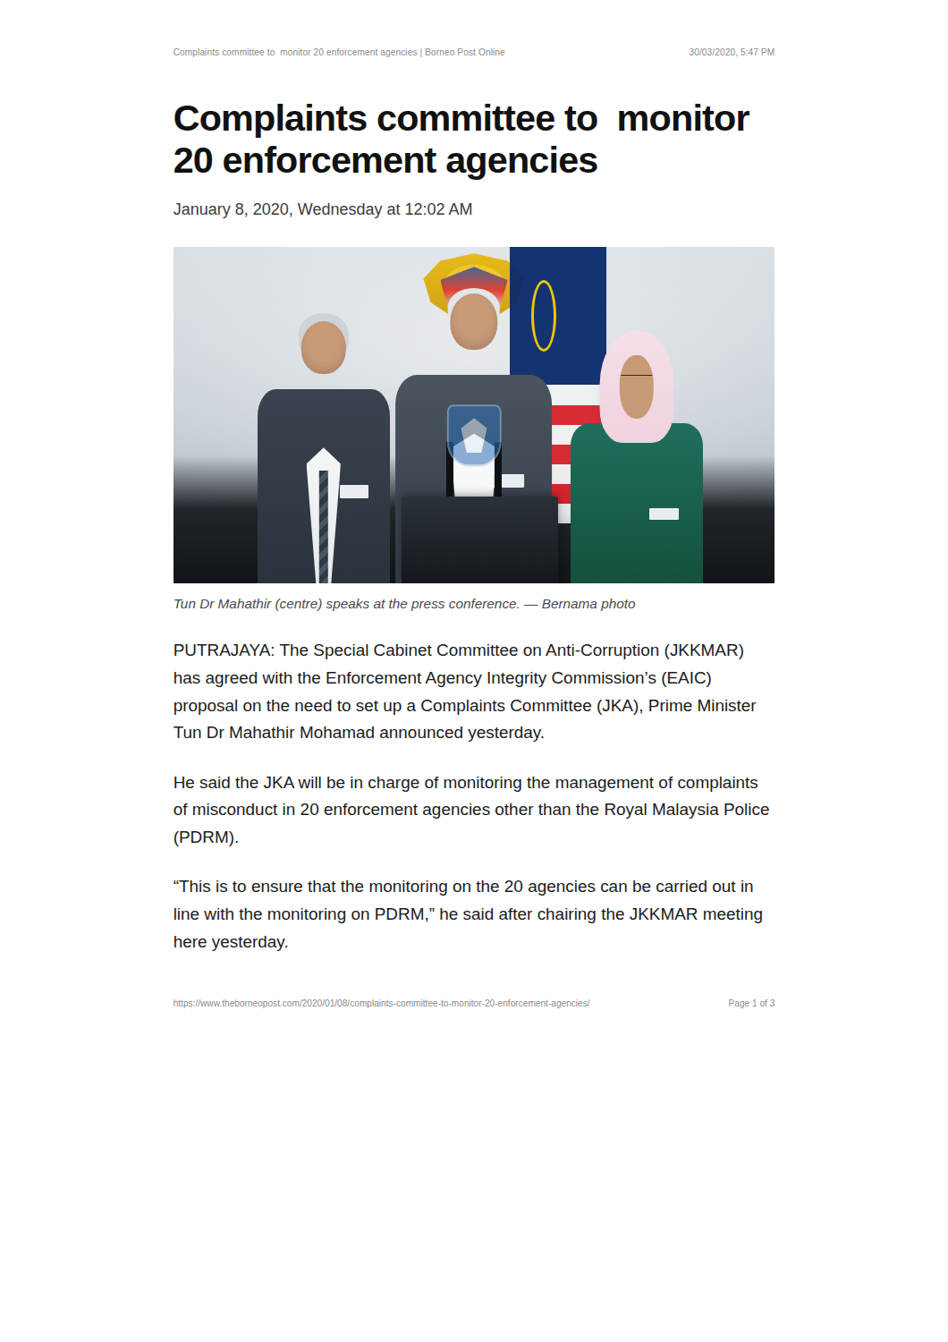Complaints committee to monitor 20 enforcement agencies | Borneo Post Online 30/03/2020, 5:47 PM
Complaints committee to monitor 20 enforcement agencies
January 8, 2020, Wednesday at 12:02 AM
Tun Dr Mahathir (centre) speaks at the press conference. — Bernama photo
PUTRAJAYA: The Special Cabinet Committee on Anti-Corruption (JKKMAR) has agreed with the Enforcement Agency Integrity Commission’s (EAIC) proposal on the need to set up a Complaints Committee (JKA), Prime Minister Tun Dr Mahathir Mohamad announced yesterday.
He said the JKA will be in charge of monitoring the management of complaints of misconduct in 20 enforcement agencies other than the Royal Malaysia Police (PDRM).
“This is to ensure that the monitoring on the 20 agencies can be carried out in line with the monitoring on PDRM,” he said after chairing the JKKMAR meeting here yesterday.
https://www.theborneopost.com/2020/01/08/complaints-committee-to-monitor-20-enforcement-agencies/ Page 1 of 3